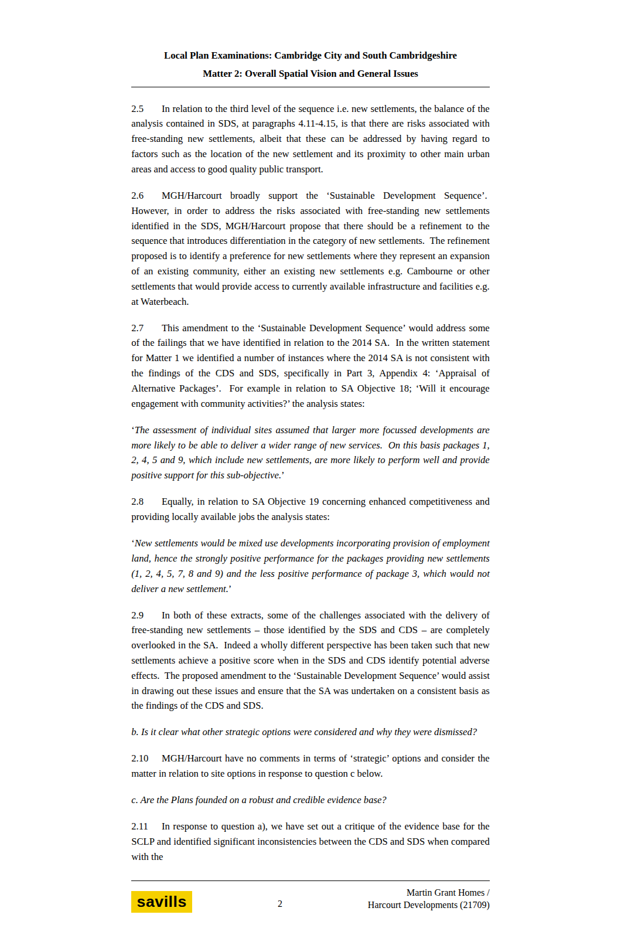Local Plan Examinations: Cambridge City and South Cambridgeshire
Matter 2: Overall Spatial Vision and General Issues
2.5 In relation to the third level of the sequence i.e. new settlements, the balance of the analysis contained in SDS, at paragraphs 4.11-4.15, is that there are risks associated with free-standing new settlements, albeit that these can be addressed by having regard to factors such as the location of the new settlement and its proximity to other main urban areas and access to good quality public transport.
2.6 MGH/Harcourt broadly support the ‘Sustainable Development Sequence’. However, in order to address the risks associated with free-standing new settlements identified in the SDS, MGH/Harcourt propose that there should be a refinement to the sequence that introduces differentiation in the category of new settlements. The refinement proposed is to identify a preference for new settlements where they represent an expansion of an existing community, either an existing new settlements e.g. Cambourne or other settlements that would provide access to currently available infrastructure and facilities e.g. at Waterbeach.
2.7 This amendment to the ‘Sustainable Development Sequence’ would address some of the failings that we have identified in relation to the 2014 SA. In the written statement for Matter 1 we identified a number of instances where the 2014 SA is not consistent with the findings of the CDS and SDS, specifically in Part 3, Appendix 4: ‘Appraisal of Alternative Packages’. For example in relation to SA Objective 18; ‘Will it encourage engagement with community activities?’ the analysis states:
‘The assessment of individual sites assumed that larger more focussed developments are more likely to be able to deliver a wider range of new services. On this basis packages 1, 2, 4, 5 and 9, which include new settlements, are more likely to perform well and provide positive support for this sub-objective.’
2.8 Equally, in relation to SA Objective 19 concerning enhanced competitiveness and providing locally available jobs the analysis states:
‘New settlements would be mixed use developments incorporating provision of employment land, hence the strongly positive performance for the packages providing new settlements (1, 2, 4, 5, 7, 8 and 9) and the less positive performance of package 3, which would not deliver a new settlement.’
2.9 In both of these extracts, some of the challenges associated with the delivery of free-standing new settlements – those identified by the SDS and CDS – are completely overlooked in the SA. Indeed a wholly different perspective has been taken such that new settlements achieve a positive score when in the SDS and CDS identify potential adverse effects. The proposed amendment to the ‘Sustainable Development Sequence’ would assist in drawing out these issues and ensure that the SA was undertaken on a consistent basis as the findings of the CDS and SDS.
b. Is it clear what other strategic options were considered and why they were dismissed?
2.10 MGH/Harcourt have no comments in terms of ‘strategic’ options and consider the matter in relation to site options in response to question c below.
c. Are the Plans founded on a robust and credible evidence base?
2.11 In response to question a), we have set out a critique of the evidence base for the SCLP and identified significant inconsistencies between the CDS and SDS when compared with the
savills
2
Martin Grant Homes /
Harcourt Developments (21709)